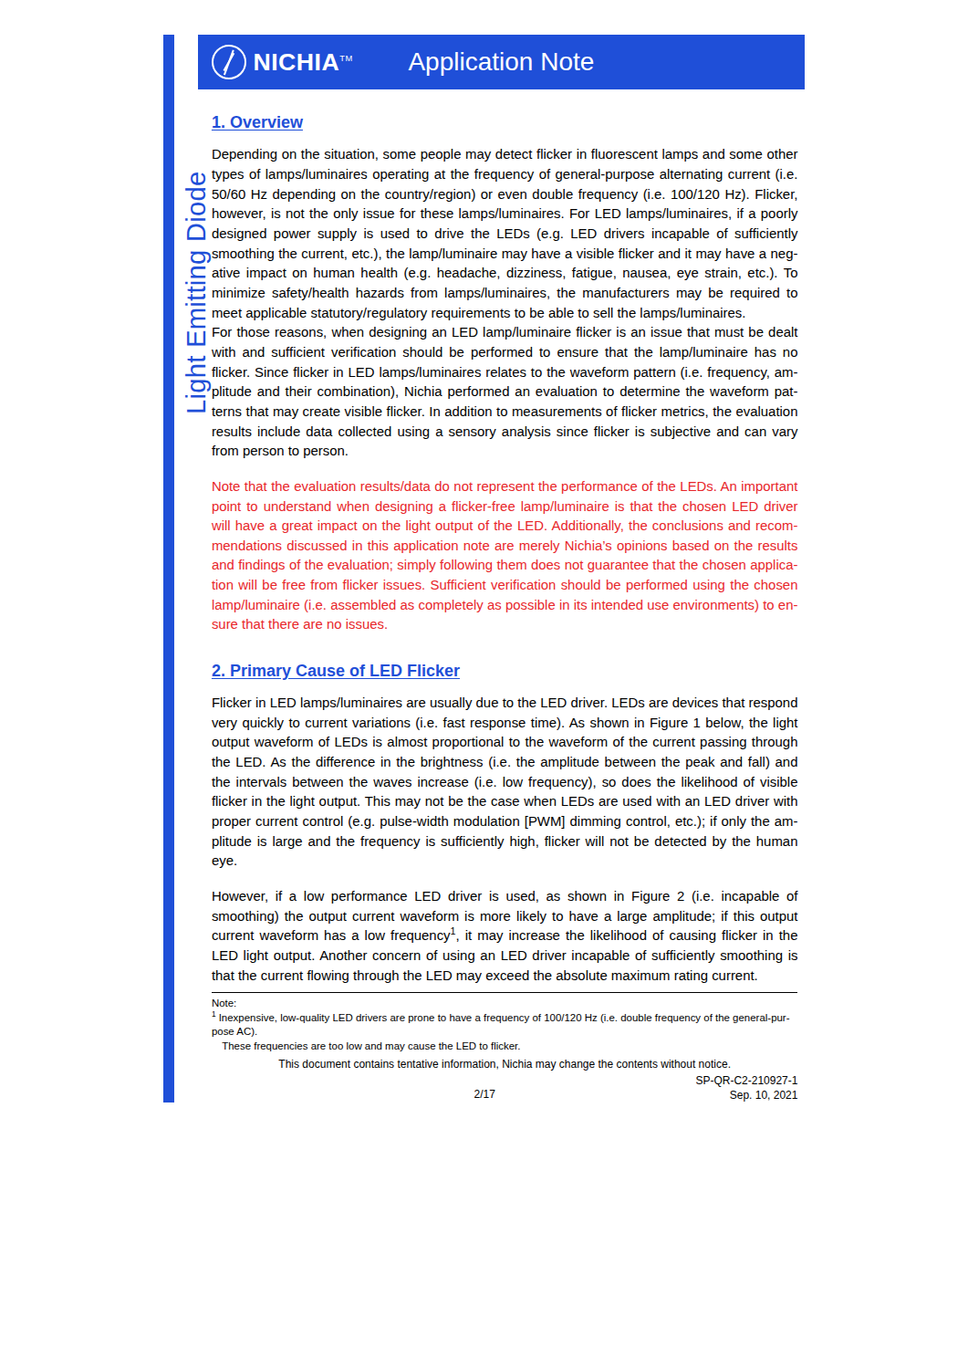Light Emitting Diode
NICHIATM
Application Note
1. Overview
Depending on the situation, some people may detect flicker in fluorescent lamps and some other types of lamps/luminaires operating at the frequency of general-purpose alternating current (i.e. 50/60 Hz depending on the country/region) or even double frequency (i.e. 100/120 Hz). Flicker, however, is not the only issue for these lamps/luminaires. For LED lamps/luminaires, if a poorly designed power supply is used to drive the LEDs (e.g. LED drivers incapable of sufficiently smoothing the current, etc.), the lamp/luminaire may have a visible flicker and it may have a negative impact on human health (e.g. headache, dizziness, fatigue, nausea, eye strain, etc.). To minimize safety/health hazards from lamps/luminaires, the manufacturers may be required to meet applicable statutory/regulatory requirements to be able to sell the lamps/luminaires.
For those reasons, when designing an LED lamp/luminaire flicker is an issue that must be dealt with and sufficient verification should be performed to ensure that the lamp/luminaire has no flicker. Since flicker in LED lamps/luminaires relates to the waveform pattern (i.e. frequency, amplitude and their combination), Nichia performed an evaluation to determine the waveform patterns that may create visible flicker. In addition to measurements of flicker metrics, the evaluation results include data collected using a sensory analysis since flicker is subjective and can vary from person to person.
Note that the evaluation results/data do not represent the performance of the LEDs. An important point to understand when designing a flicker-free lamp/luminaire is that the chosen LED driver will have a great impact on the light output of the LED. Additionally, the conclusions and recommendations discussed in this application note are merely Nichia’s opinions based on the results and findings of the evaluation; simply following them does not guarantee that the chosen application will be free from flicker issues. Sufficient verification should be performed using the chosen lamp/luminaire (i.e. assembled as completely as possible in its intended use environments) to ensure that there are no issues.
2. Primary Cause of LED Flicker
Flicker in LED lamps/luminaires are usually due to the LED driver. LEDs are devices that respond very quickly to current variations (i.e. fast response time). As shown in Figure 1 below, the light output waveform of LEDs is almost proportional to the waveform of the current passing through the LED. As the difference in the brightness (i.e. the amplitude between the peak and fall) and the intervals between the waves increase (i.e. low frequency), so does the likelihood of visible flicker in the light output. This may not be the case when LEDs are used with an LED driver with proper current control (e.g. pulse-width modulation [PWM] dimming control, etc.); if only the amplitude is large and the frequency is sufficiently high, flicker will not be detected by the human eye.
However, if a low performance LED driver is used, as shown in Figure 2 (i.e. incapable of smoothing) the output current waveform is more likely to have a large amplitude; if this output current waveform has a low frequency1, it may increase the likelihood of causing flicker in the LED light output. Another concern of using an LED driver incapable of sufficiently smoothing is that the current flowing through the LED may exceed the absolute maximum rating current.
Note:
1 Inexpensive, low-quality LED drivers are prone to have a frequency of 100/120 Hz (i.e. double frequency of the general-purpose AC).
These frequencies are too low and may cause the LED to flicker.
This document contains tentative information, Nichia may change the contents without notice.
2/17
SP-QR-C2-210927-1
Sep. 10, 2021